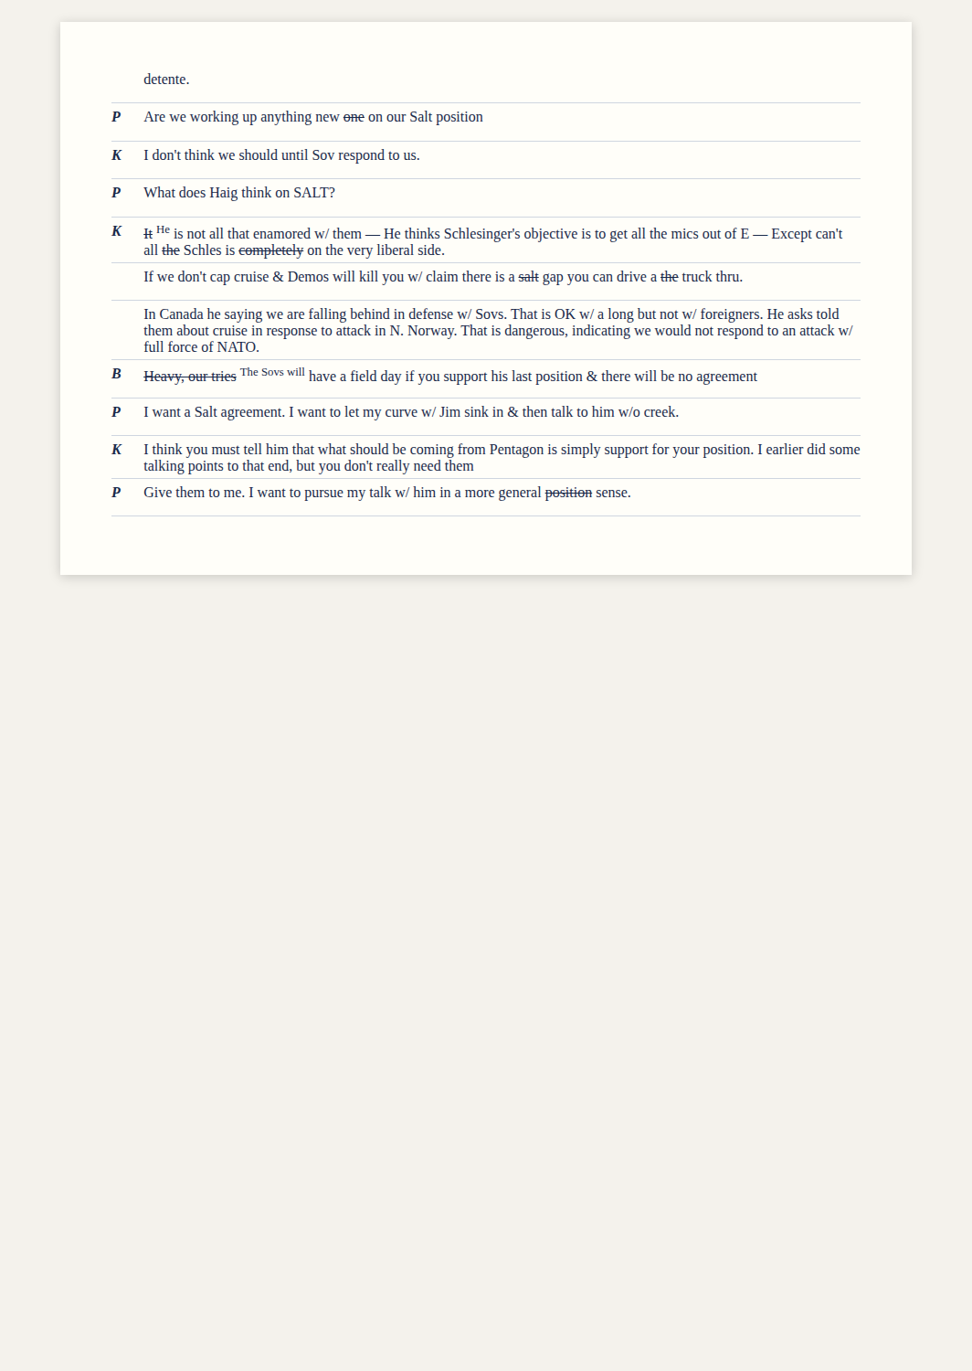detente.
PAre we working up anything new one on our Salt position
KI don't think we should until Sov respond to us.
PWhat does Haig think on SALT?
KIt He is not all that enamored w/ them — He thinks Schlesinger's objective is to get all the mics out of E — Except can't all the Schles is completely on the very liberal side.
If we don't cap cruise & Demos will kill you w/ claim there is a salt gap you can drive a the truck thru.
In Canada he saying we are falling behind in defense w/ Sovs. That is OK w/ a long but not w/ foreigners. He asks told them about cruise in response to attack in N. Norway. That is dangerous, indicating we would not respond to an attack w/ full force of NATO.
BHeavy, our tries The Sovs will have a field day if you support his last position & there will be no agreement
PI want a Salt agreement. I want to let my curve w/ Jim sink in & then talk to him w/o creek.
KI think you must tell him that what should be coming from Pentagon is simply support for your position. I earlier did some talking points to that end, but you don't really need them
PGive them to me. I want to pursue my talk w/ him in a more general position sense.